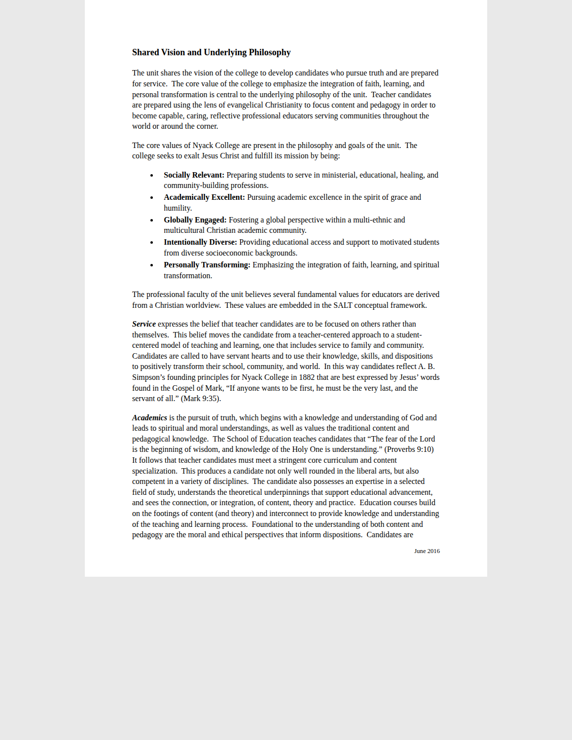Shared Vision and Underlying Philosophy
The unit shares the vision of the college to develop candidates who pursue truth and are prepared for service. The core value of the college to emphasize the integration of faith, learning, and personal transformation is central to the underlying philosophy of the unit. Teacher candidates are prepared using the lens of evangelical Christianity to focus content and pedagogy in order to become capable, caring, reflective professional educators serving communities throughout the world or around the corner.
The core values of Nyack College are present in the philosophy and goals of the unit. The college seeks to exalt Jesus Christ and fulfill its mission by being:
Socially Relevant: Preparing students to serve in ministerial, educational, healing, and community-building professions.
Academically Excellent: Pursuing academic excellence in the spirit of grace and humility.
Globally Engaged: Fostering a global perspective within a multi-ethnic and multicultural Christian academic community.
Intentionally Diverse: Providing educational access and support to motivated students from diverse socioeconomic backgrounds.
Personally Transforming: Emphasizing the integration of faith, learning, and spiritual transformation.
The professional faculty of the unit believes several fundamental values for educators are derived from a Christian worldview. These values are embedded in the SALT conceptual framework.
Service expresses the belief that teacher candidates are to be focused on others rather than themselves. This belief moves the candidate from a teacher-centered approach to a student-centered model of teaching and learning, one that includes service to family and community. Candidates are called to have servant hearts and to use their knowledge, skills, and dispositions to positively transform their school, community, and world. In this way candidates reflect A. B. Simpson’s founding principles for Nyack College in 1882 that are best expressed by Jesus’ words found in the Gospel of Mark, “If anyone wants to be first, he must be the very last, and the servant of all.” (Mark 9:35).
Academics is the pursuit of truth, which begins with a knowledge and understanding of God and leads to spiritual and moral understandings, as well as values the traditional content and pedagogical knowledge. The School of Education teaches candidates that “The fear of the Lord is the beginning of wisdom, and knowledge of the Holy One is understanding.” (Proverbs 9:10) It follows that teacher candidates must meet a stringent core curriculum and content specialization. This produces a candidate not only well rounded in the liberal arts, but also competent in a variety of disciplines. The candidate also possesses an expertise in a selected field of study, understands the theoretical underpinnings that support educational advancement, and sees the connection, or integration, of content, theory and practice. Education courses build on the footings of content (and theory) and interconnect to provide knowledge and understanding of the teaching and learning process. Foundational to the understanding of both content and pedagogy are the moral and ethical perspectives that inform dispositions. Candidates are
June 2016